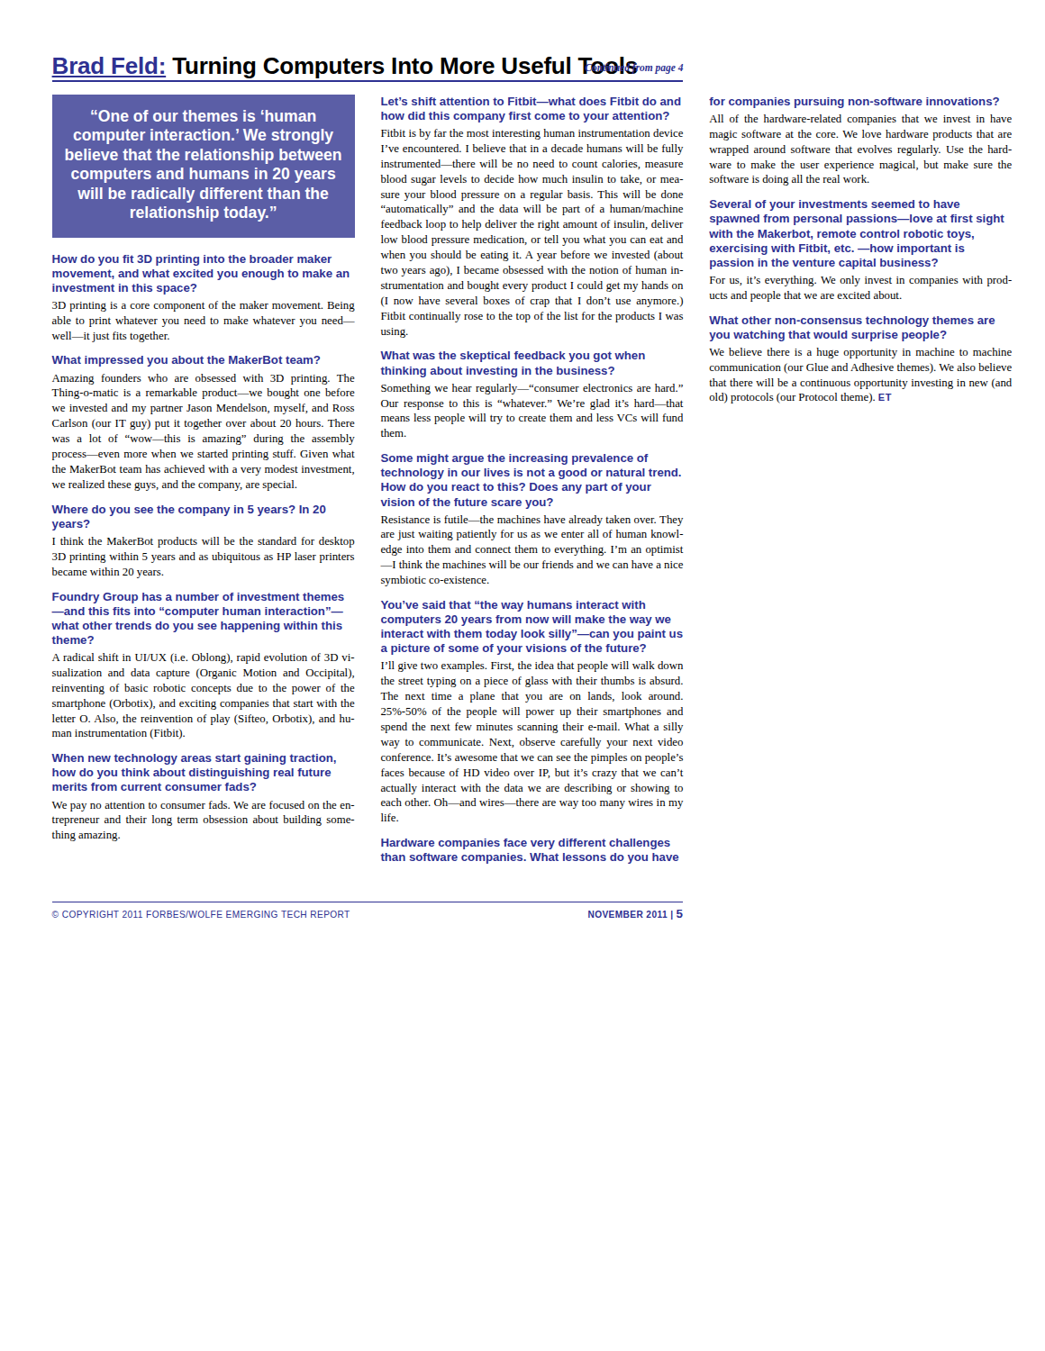Brad Feld: Turning Computers Into More Useful Tools
Continued from page 4
“One of our themes is ‘human computer interaction.’ We strongly believe that the relationship between computers and humans in 20 years will be radically different than the relationship today.”
How do you fit 3D printing into the broader maker movement, and what excited you enough to make an investment in this space?
3D printing is a core component of the maker movement. Being able to print whatever you need to make whatever you need—well—it just fits together.
What impressed you about the MakerBot team?
Amazing founders who are obsessed with 3D printing. The Thing-o-matic is a remarkable product—we bought one before we invested and my partner Jason Mendelson, myself, and Ross Carlson (our IT guy) put it together over about 20 hours. There was a lot of “wow—this is amazing” during the assembly process—even more when we started printing stuff. Given what the MakerBot team has achieved with a very modest investment, we realized these guys, and the company, are special.
Where do you see the company in 5 years? In 20 years?
I think the MakerBot products will be the standard for desktop 3D printing within 5 years and as ubiquitous as HP laser printers became within 20 years.
Foundry Group has a number of investment themes—and this fits into “computer human interaction”—what other trends do you see happening within this theme?
A radical shift in UI/UX (i.e. Oblong), rapid evolution of 3D visualization and data capture (Organic Motion and Occipital), reinventing of basic robotic concepts due to the power of the smartphone (Orbotix), and exciting companies that start with the letter O. Also, the reinvention of play (Sifteo, Orbotix), and human instrumentation (Fitbit).
When new technology areas start gaining traction, how do you think about distinguishing real future merits from current consumer fads?
We pay no attention to consumer fads. We are focused on the entrepreneur and their long term obsession about building something amazing.
Let’s shift attention to Fitbit—what does Fitbit do and how did this company first come to your attention?
Fitbit is by far the most interesting human instrumentation device I’ve encountered. I believe that in a decade humans will be fully instrumented—there will be no need to count calories, measure blood sugar levels to decide how much insulin to take, or measure your blood pressure on a regular basis. This will be done “automatically” and the data will be part of a human/machine feedback loop to help deliver the right amount of insulin, deliver low blood pressure medication, or tell you what you can eat and when you should be eating it. A year before we invested (about two years ago), I became obsessed with the notion of human instrumentation and bought every product I could get my hands on (I now have several boxes of crap that I don’t use anymore.) Fitbit continually rose to the top of the list for the products I was using.
What was the skeptical feedback you got when thinking about investing in the business?
Something we hear regularly—“consumer electronics are hard.” Our response to this is “whatever.” We’re glad it’s hard—that means less people will try to create them and less VCs will fund them.
Some might argue the increasing prevalence of technology in our lives is not a good or natural trend. How do you react to this? Does any part of your vision of the future scare you?
Resistance is futile—the machines have already taken over. They are just waiting patiently for us as we enter all of human knowledge into them and connect them to everything. I’m an optimist—I think the machines will be our friends and we can have a nice symbiotic co-existence.
You’ve said that “the way humans interact with computers 20 years from now will make the way we interact with them today look silly”—can you paint us a picture of some of your visions of the future?
I’ll give two examples. First, the idea that people will walk down the street typing on a piece of glass with their thumbs is absurd. The next time a plane that you are on lands, look around. 25%-50% of the people will power up their smartphones and spend the next few minutes scanning their e-mail. What a silly way to communicate. Next, observe carefully your next video conference. It’s awesome that we can see the pimples on people’s faces because of HD video over IP, but it’s crazy that we can’t actually interact with the data we are describing or showing to each other. Oh—and wires—there are way too many wires in my life.
Hardware companies face very different challenges than software companies. What lessons do you have for companies pursuing non-software innovations?
All of the hardware-related companies that we invest in have magic software at the core. We love hardware products that are wrapped around software that evolves regularly. Use the hardware to make the user experience magical, but make sure the software is doing all the real work.
Several of your investments seemed to have spawned from personal passions—love at first sight with the Makerbot, remote control robotic toys, exercising with Fitbit, etc. —how important is passion in the venture capital business?
For us, it’s everything. We only invest in companies with products and people that we are excited about.
What other non-consensus technology themes are you watching that would surprise people?
We believe there is a huge opportunity in machine to machine communication (our Glue and Adhesive themes). We also believe that there will be a continuous opportunity investing in new (and old) protocols (our Protocol theme). ET
© COPYRIGHT 2011 FORBES/WOLFE EMERGING TECH REPORT NOVEMBER 2011 | 5